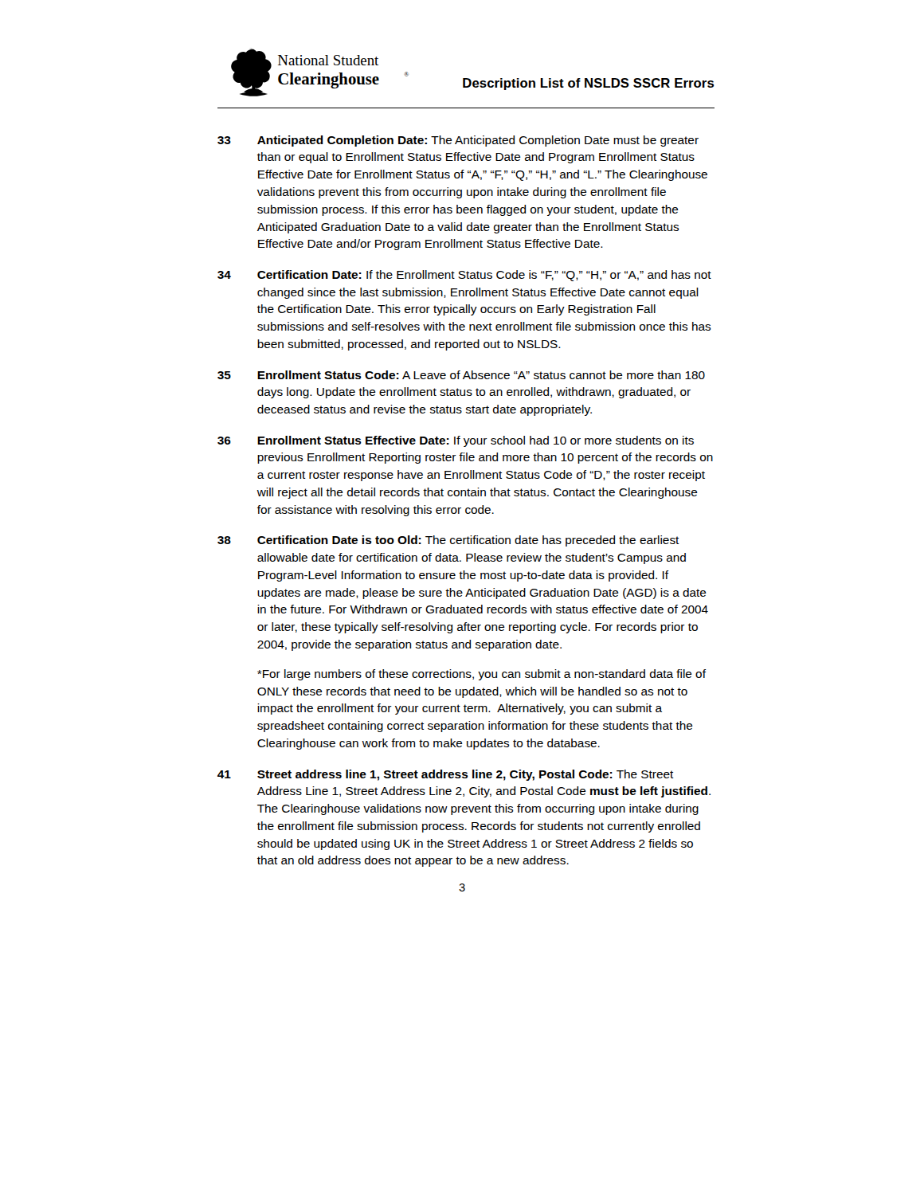National Student Clearinghouse National Student Clearinghouse ®
Description List of NSLDS SSCR Errors
33
Anticipated Completion Date: The Anticipated Completion Date must be greater than or equal to Enrollment Status Effective Date and Program Enrollment Status Effective Date for Enrollment Status of “A,” “F,” “Q,” “H,” and “L.” The Clearinghouse validations prevent this from occurring upon intake during the enrollment file submission process. If this error has been flagged on your student, update the Anticipated Graduation Date to a valid date greater than the Enrollment Status Effective Date and/or Program Enrollment Status Effective Date.
34
Certification Date: If the Enrollment Status Code is “F,” “Q,” “H,” or “A,” and has not changed since the last submission, Enrollment Status Effective Date cannot equal the Certification Date. This error typically occurs on Early Registration Fall submissions and self-resolves with the next enrollment file submission once this has been submitted, processed, and reported out to NSLDS.
35
Enrollment Status Code: A Leave of Absence “A” status cannot be more than 180 days long. Update the enrollment status to an enrolled, withdrawn, graduated, or deceased status and revise the status start date appropriately.
36
Enrollment Status Effective Date: If your school had 10 or more students on its previous Enrollment Reporting roster file and more than 10 percent of the records on a current roster response have an Enrollment Status Code of “D,” the roster receipt will reject all the detail records that contain that status. Contact the Clearinghouse for assistance with resolving this error code.
38
Certification Date is too Old: The certification date has preceded the earliest allowable date for certification of data. Please review the student’s Campus and Program-Level Information to ensure the most up-to-date data is provided. If updates are made, please be sure the Anticipated Graduation Date (AGD) is a date in the future. For Withdrawn or Graduated records with status effective date of 2004 or later, these typically self-resolving after one reporting cycle. For records prior to 2004, provide the separation status and separation date.
*For large numbers of these corrections, you can submit a non-standard data file of ONLY these records that need to be updated, which will be handled so as not to impact the enrollment for your current term. Alternatively, you can submit a spreadsheet containing correct separation information for these students that the Clearinghouse can work from to make updates to the database.
41
Street address line 1, Street address line 2, City, Postal Code: The Street Address Line 1, Street Address Line 2, City, and Postal Code must be left justified. The Clearinghouse validations now prevent this from occurring upon intake during the enrollment file submission process. Records for students not currently enrolled should be updated using UK in the Street Address 1 or Street Address 2 fields so that an old address does not appear to be a new address.
3